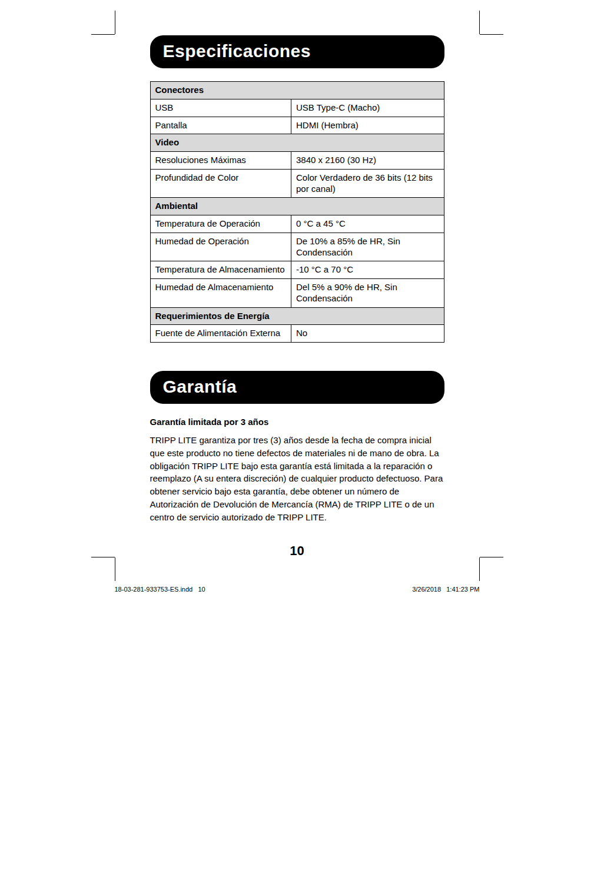Especificaciones
| Conectores |
| USB | USB Type-C (Macho) |
| Pantalla | HDMI (Hembra) |
| Video |
| Resoluciones Máximas | 3840 x 2160 (30 Hz) |
| Profundidad de Color | Color Verdadero de 36 bits (12 bits por canal) |
| Ambiental |
| Temperatura de Operación | 0 °C a 45 °C |
| Humedad de Operación | De 10% a 85% de HR, Sin Condensación |
| Temperatura de Almacenamiento | -10 °C a 70 °C |
| Humedad de Almacenamiento | Del 5% a 90% de HR, Sin Condensación |
| Requerimientos de Energía |
| Fuente de Alimentación Externa | No |
Garantía
Garantía limitada por 3 años
TRIPP LITE garantiza por tres (3) años desde la fecha de compra inicial que este producto no tiene defectos de materiales ni de mano de obra. La obligación TRIPP LITE bajo esta garantía está limitada a la reparación o reemplazo (A su entera discreción) de cualquier producto defectuoso. Para obtener servicio bajo esta garantía, debe obtener un número de Autorización de Devolución de Mercancía (RMA) de TRIPP LITE o de un centro de servicio autorizado de TRIPP LITE.
10
18-03-281-933753-ES.indd 10 3/26/2018 1:41:23 PM